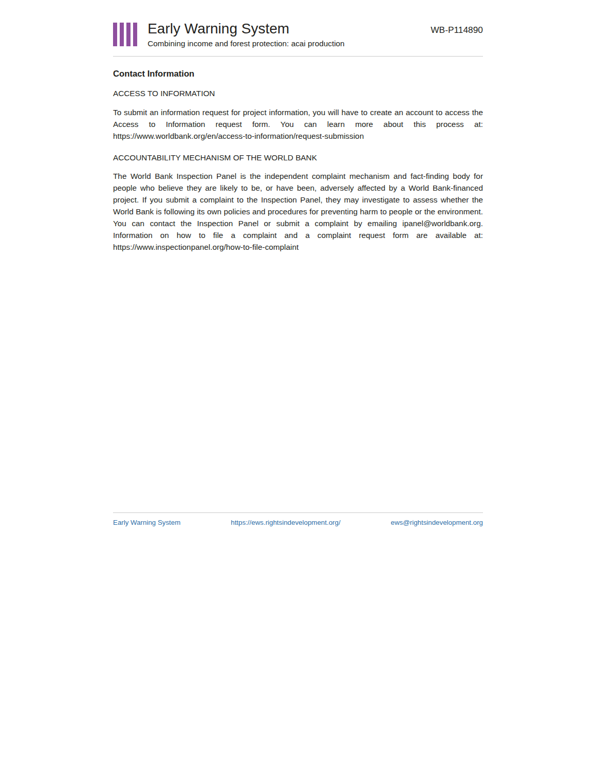Early Warning System
Combining income and forest protection: acai production
WB-P114890
Contact Information
ACCESS TO INFORMATION
To submit an information request for project information, you will have to create an account to access the Access to Information request form. You can learn more about this process at: https://www.worldbank.org/en/access-to-information/request-submission
ACCOUNTABILITY MECHANISM OF THE WORLD BANK
The World Bank Inspection Panel is the independent complaint mechanism and fact-finding body for people who believe they are likely to be, or have been, adversely affected by a World Bank-financed project. If you submit a complaint to the Inspection Panel, they may investigate to assess whether the World Bank is following its own policies and procedures for preventing harm to people or the environment. You can contact the Inspection Panel or submit a complaint by emailing ipanel@worldbank.org. Information on how to file a complaint and a complaint request form are available at: https://www.inspectionpanel.org/how-to-file-complaint
Early Warning System
https://ews.rightsindevelopment.org/
ews@rightsindevelopment.org